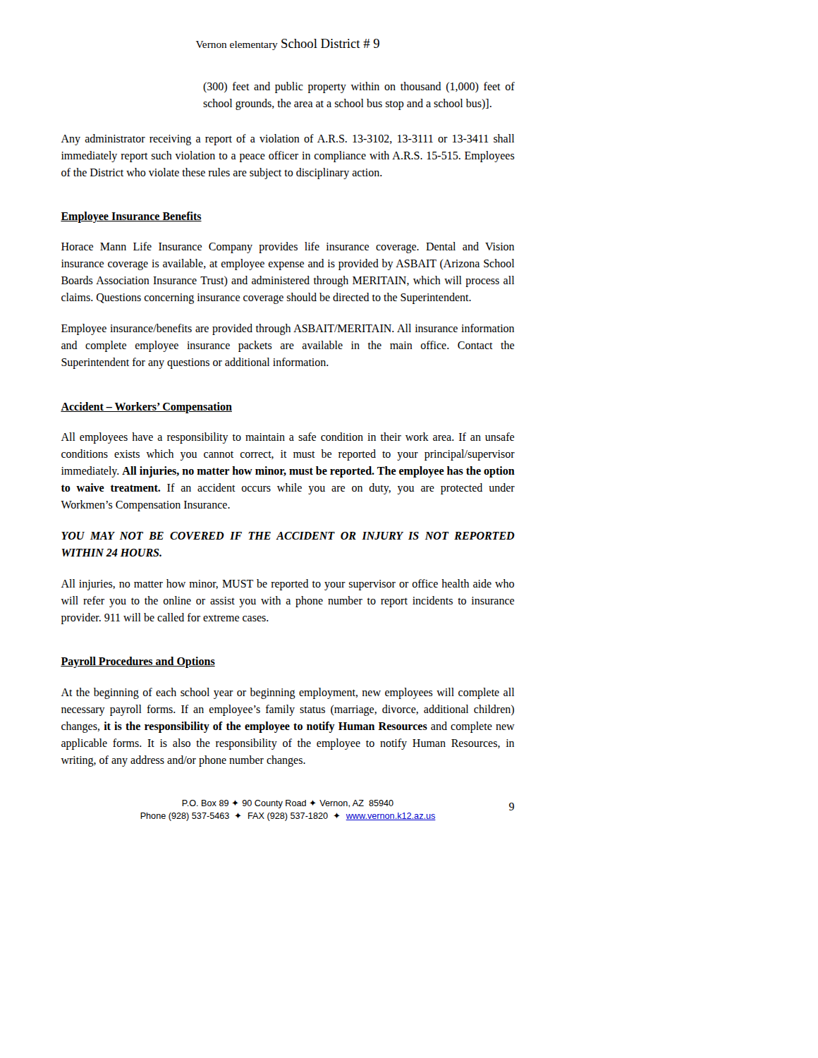Vernon elementary School District # 9
(300) feet and public property within on thousand (1,000) feet of school grounds, the area at a school bus stop and a school bus)].
Any administrator receiving a report of a violation of A.R.S. 13-3102, 13-3111 or 13-3411 shall immediately report such violation to a peace officer in compliance with A.R.S. 15-515. Employees of the District who violate these rules are subject to disciplinary action.
Employee Insurance Benefits
Horace Mann Life Insurance Company provides life insurance coverage. Dental and Vision insurance coverage is available, at employee expense and is provided by ASBAIT (Arizona School Boards Association Insurance Trust) and administered through MERITAIN, which will process all claims. Questions concerning insurance coverage should be directed to the Superintendent.
Employee insurance/benefits are provided through ASBAIT/MERITAIN. All insurance information and complete employee insurance packets are available in the main office. Contact the Superintendent for any questions or additional information.
Accident – Workers’ Compensation
All employees have a responsibility to maintain a safe condition in their work area. If an unsafe conditions exists which you cannot correct, it must be reported to your principal/supervisor immediately. All injuries, no matter how minor, must be reported. The employee has the option to waive treatment. If an accident occurs while you are on duty, you are protected under Workmen’s Compensation Insurance.
YOU MAY NOT BE COVERED IF THE ACCIDENT OR INJURY IS NOT REPORTED WITHIN 24 HOURS.
All injuries, no matter how minor, MUST be reported to your supervisor or office health aide who will refer you to the online or assist you with a phone number to report incidents to insurance provider. 911 will be called for extreme cases.
Payroll Procedures and Options
At the beginning of each school year or beginning employment, new employees will complete all necessary payroll forms. If an employee’s family status (marriage, divorce, additional children) changes, it is the responsibility of the employee to notify Human Resources and complete new applicable forms. It is also the responsibility of the employee to notify Human Resources, in writing, of any address and/or phone number changes.
9
P.O. Box 89 ✦ 90 County Road ✦ Vernon, AZ 85940
Phone (928) 537-5463 ✦ FAX (928) 537-1820 ✦ www.vernon.k12.az.us